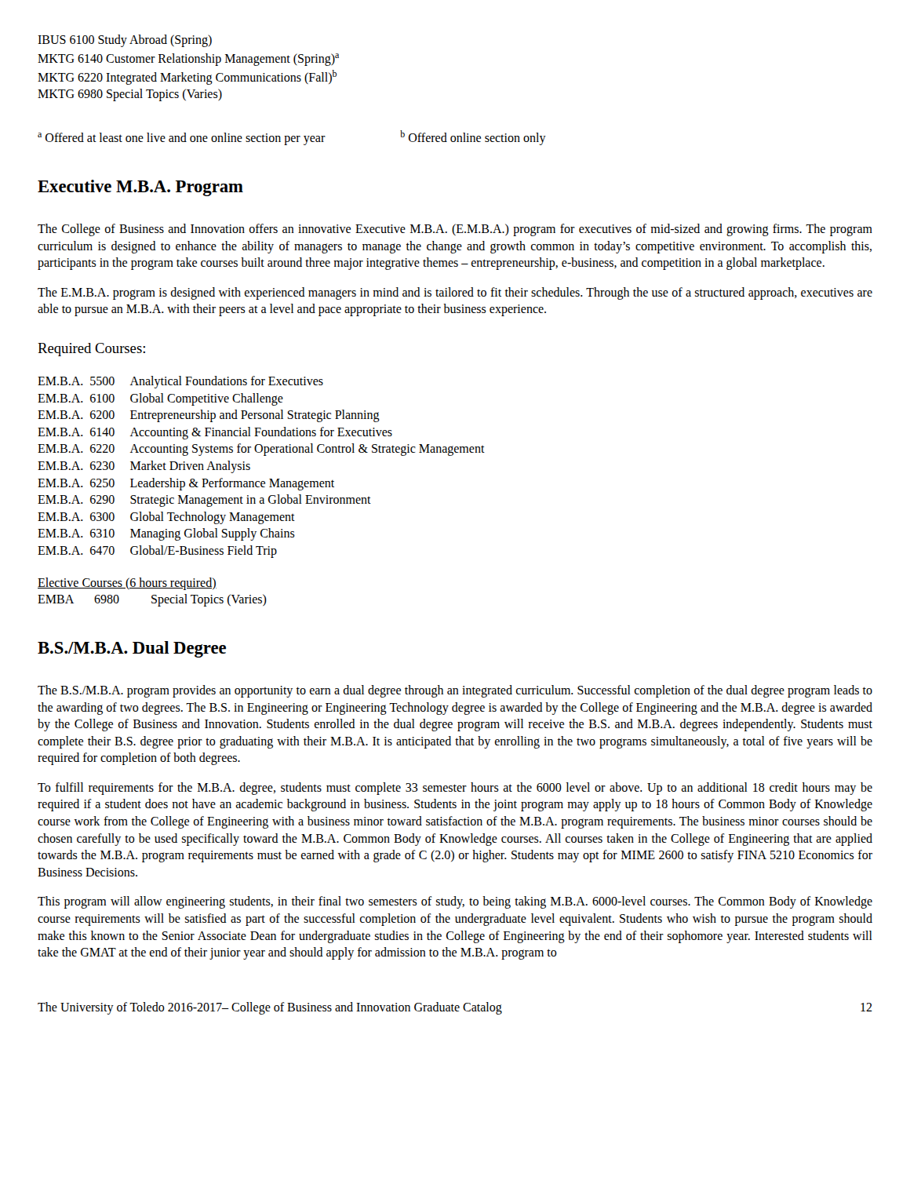IBUS 6100 Study Abroad (Spring)
MKTG 6140 Customer Relationship Management (Spring)a
MKTG 6220 Integrated Marketing Communications (Fall)b
MKTG 6980 Special Topics (Varies)
a Offered at least one live and one online section per year
b Offered online section only
Executive M.B.A. Program
The College of Business and Innovation offers an innovative Executive M.B.A. (E.M.B.A.) program for executives of mid-sized and growing firms. The program curriculum is designed to enhance the ability of managers to manage the change and growth common in today’s competitive environment. To accomplish this, participants in the program take courses built around three major integrative themes – entrepreneurship, e-business, and competition in a global marketplace.
The E.M.B.A. program is designed with experienced managers in mind and is tailored to fit their schedules. Through the use of a structured approach, executives are able to pursue an M.B.A. with their peers at a level and pace appropriate to their business experience.
Required Courses:
| EM.B.A. 5500 | Analytical Foundations for Executives |
| EM.B.A. 6100 | Global Competitive Challenge |
| EM.B.A. 6200 | Entrepreneurship and Personal Strategic Planning |
| EM.B.A. 6140 | Accounting & Financial Foundations for Executives |
| EM.B.A. 6220 | Accounting Systems for Operational Control & Strategic Management |
| EM.B.A. 6230 | Market Driven Analysis |
| EM.B.A. 6250 | Leadership & Performance Management |
| EM.B.A. 6290 | Strategic Management in a Global Environment |
| EM.B.A. 6300 | Global Technology Management |
| EM.B.A. 6310 | Managing Global Supply Chains |
| EM.B.A. 6470 | Global/E-Business Field Trip |
Elective Courses (6 hours required)
EMBA 6980 Special Topics (Varies)
B.S./M.B.A. Dual Degree
The B.S./M.B.A. program provides an opportunity to earn a dual degree through an integrated curriculum. Successful completion of the dual degree program leads to the awarding of two degrees. The B.S. in Engineering or Engineering Technology degree is awarded by the College of Engineering and the M.B.A. degree is awarded by the College of Business and Innovation. Students enrolled in the dual degree program will receive the B.S. and M.B.A. degrees independently. Students must complete their B.S. degree prior to graduating with their M.B.A. It is anticipated that by enrolling in the two programs simultaneously, a total of five years will be required for completion of both degrees.
To fulfill requirements for the M.B.A. degree, students must complete 33 semester hours at the 6000 level or above. Up to an additional 18 credit hours may be required if a student does not have an academic background in business. Students in the joint program may apply up to 18 hours of Common Body of Knowledge course work from the College of Engineering with a business minor toward satisfaction of the M.B.A. program requirements. The business minor courses should be chosen carefully to be used specifically toward the M.B.A. Common Body of Knowledge courses. All courses taken in the College of Engineering that are applied towards the M.B.A. program requirements must be earned with a grade of C (2.0) or higher. Students may opt for MIME 2600 to satisfy FINA 5210 Economics for Business Decisions.
This program will allow engineering students, in their final two semesters of study, to being taking M.B.A. 6000-level courses. The Common Body of Knowledge course requirements will be satisfied as part of the successful completion of the undergraduate level equivalent. Students who wish to pursue the program should make this known to the Senior Associate Dean for undergraduate studies in the College of Engineering by the end of their sophomore year. Interested students will take the GMAT at the end of their junior year and should apply for admission to the M.B.A. program to
The University of Toledo 2016-2017– College of Business and Innovation Graduate Catalog 12